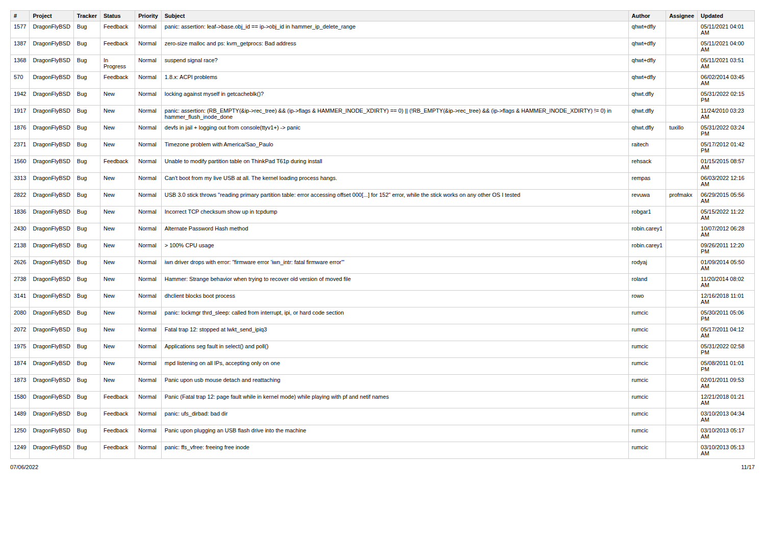| # | Project | Tracker | Status | Priority | Subject | Author | Assignee | Updated |
| --- | --- | --- | --- | --- | --- | --- | --- | --- |
| 1577 | DragonFlyBSD | Bug | Feedback | Normal | panic: assertion: leaf->base.obj_id == ip->obj_id in hammer_ip_delete_range | qhwt+dfly | | 05/11/2021 04:01 AM |
| 1387 | DragonFlyBSD | Bug | Feedback | Normal | zero-size malloc and ps: kvm_getprocs: Bad address | qhwt+dfly | | 05/11/2021 04:00 AM |
| 1368 | DragonFlyBSD | Bug | In Progress | Normal | suspend signal race? | qhwt+dfly | | 05/11/2021 03:51 AM |
| 570 | DragonFlyBSD | Bug | Feedback | Normal | 1.8.x: ACPI problems | qhwt+dfly | | 06/02/2014 03:45 AM |
| 1942 | DragonFlyBSD | Bug | New | Normal | locking against myself in getcacheblk()? | qhwt.dfly | | 05/31/2022 02:15 PM |
| 1917 | DragonFlyBSD | Bug | New | Normal | panic: assertion: (RB_EMPTY(&ip->rec_tree) && (ip->flags & HAMMER_INODE_XDIRTY) == 0) // (!RB_EMPTY(&ip->rec_tree) && (ip->flags & HAMMER_INODE_XDIRTY) != 0) in hammer_flush_inode_done | qhwt.dfly | | 11/24/2010 03:23 AM |
| 1876 | DragonFlyBSD | Bug | New | Normal | devfs in jail + logging out from console(ttyv1+) -> panic | qhwt.dfly | tuxillo | 05/31/2022 03:24 PM |
| 2371 | DragonFlyBSD | Bug | New | Normal | Timezone problem with America/Sao_Paulo | raitech | | 05/17/2012 01:42 PM |
| 1560 | DragonFlyBSD | Bug | Feedback | Normal | Unable to modify partition table on ThinkPad T61p during install | rehsack | | 01/15/2015 08:57 AM |
| 3313 | DragonFlyBSD | Bug | New | Normal | Can't boot from my live USB at all. The kernel loading process hangs. | rempas | | 06/03/2022 12:16 AM |
| 2822 | DragonFlyBSD | Bug | New | Normal | USB 3.0 stick throws "reading primary partition table: error accessing offset 000[...] for 152" error, while the stick works on any other OS I tested | revuwa | profmakx | 06/29/2015 05:56 AM |
| 1836 | DragonFlyBSD | Bug | New | Normal | Incorrect TCP checksum show up in tcpdump | robgar1 | | 05/15/2022 11:22 AM |
| 2430 | DragonFlyBSD | Bug | New | Normal | Alternate Password Hash method | robin.carey1 | | 10/07/2012 06:28 AM |
| 2138 | DragonFlyBSD | Bug | New | Normal | > 100% CPU usage | robin.carey1 | | 09/26/2011 12:20 PM |
| 2626 | DragonFlyBSD | Bug | New | Normal | iwn driver drops with error: "firmware error 'iwn_intr: fatal firmware error'" | rodyaj | | 01/09/2014 05:50 AM |
| 2738 | DragonFlyBSD | Bug | New | Normal | Hammer: Strange behavior when trying to recover old version of moved file | roland | | 11/20/2014 08:02 AM |
| 3141 | DragonFlyBSD | Bug | New | Normal | dhclient blocks boot process | rowo | | 12/16/2018 11:01 AM |
| 2080 | DragonFlyBSD | Bug | New | Normal | panic: lockmgr thrd_sleep: called from interrupt, ipi, or hard code section | rumcic | | 05/30/2011 05:06 PM |
| 2072 | DragonFlyBSD | Bug | New | Normal | Fatal trap 12: stopped at lwkt_send_ipiq3 | rumcic | | 05/17/2011 04:12 AM |
| 1975 | DragonFlyBSD | Bug | New | Normal | Applications seg fault in select() and poll() | rumcic | | 05/31/2022 02:58 PM |
| 1874 | DragonFlyBSD | Bug | New | Normal | mpd listening on all IPs, accepting only on one | rumcic | | 05/08/2011 01:01 PM |
| 1873 | DragonFlyBSD | Bug | New | Normal | Panic upon usb mouse detach and reattaching | rumcic | | 02/01/2011 09:53 AM |
| 1580 | DragonFlyBSD | Bug | Feedback | Normal | Panic (Fatal trap 12: page fault while in kernel mode) while playing with pf and netif names | rumcic | | 12/21/2018 01:21 AM |
| 1489 | DragonFlyBSD | Bug | Feedback | Normal | panic: ufs_dirbad: bad dir | rumcic | | 03/10/2013 04:34 AM |
| 1250 | DragonFlyBSD | Bug | Feedback | Normal | Panic upon plugging an USB flash drive into the machine | rumcic | | 03/10/2013 05:17 AM |
| 1249 | DragonFlyBSD | Bug | Feedback | Normal | panic: ffs_vfree: freeing free inode | rumcic | | 03/10/2013 05:13 AM |
07/06/2022 11/17